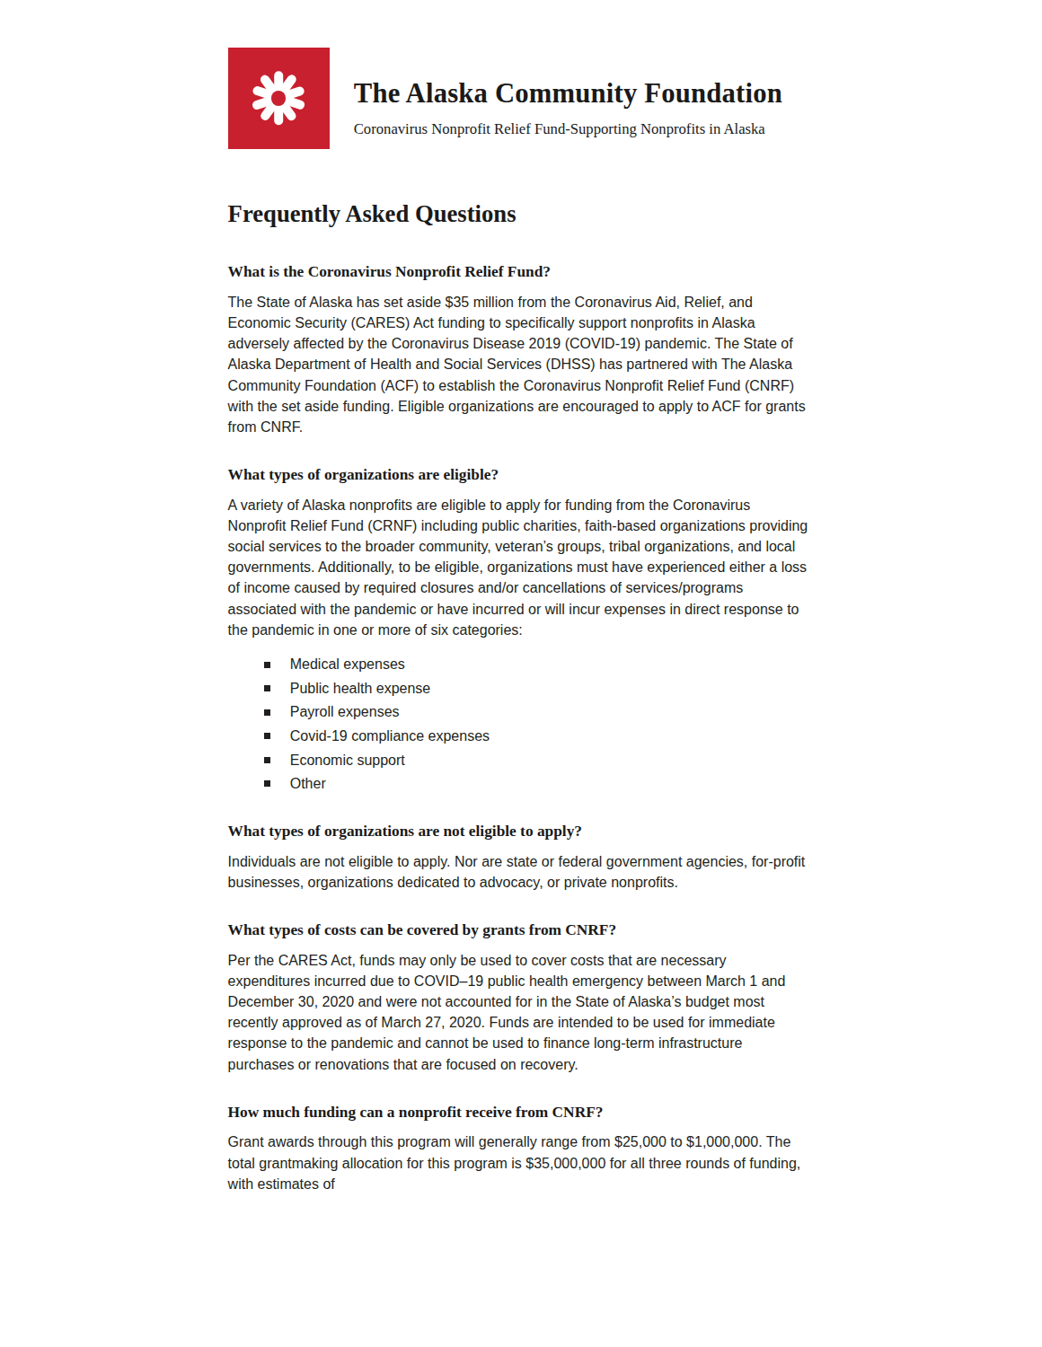The Alaska Community Foundation
Coronavirus Nonprofit Relief Fund-Supporting Nonprofits in Alaska
Frequently Asked Questions
What is the Coronavirus Nonprofit Relief Fund?
The State of Alaska has set aside $35 million from the Coronavirus Aid, Relief, and Economic Security (CARES) Act funding to specifically support nonprofits in Alaska adversely affected by the Coronavirus Disease 2019 (COVID-19) pandemic. The State of Alaska Department of Health and Social Services (DHSS) has partnered with The Alaska Community Foundation (ACF) to establish the Coronavirus Nonprofit Relief Fund (CNRF) with the set aside funding. Eligible organizations are encouraged to apply to ACF for grants from CNRF.
What types of organizations are eligible?
A variety of Alaska nonprofits are eligible to apply for funding from the Coronavirus Nonprofit Relief Fund (CRNF) including public charities, faith-based organizations providing social services to the broader community, veteran’s groups, tribal organizations, and local governments. Additionally, to be eligible, organizations must have experienced either a loss of income caused by required closures and/or cancellations of services/programs associated with the pandemic or have incurred or will incur expenses in direct response to the pandemic in one or more of six categories:
Medical expenses
Public health expense
Payroll expenses
Covid-19 compliance expenses
Economic support
Other
What types of organizations are not eligible to apply?
Individuals are not eligible to apply. Nor are state or federal government agencies, for-profit businesses, organizations dedicated to advocacy, or private nonprofits.
What types of costs can be covered by grants from CNRF?
Per the CARES Act, funds may only be used to cover costs that are necessary expenditures incurred due to COVID–19 public health emergency between March 1 and December 30, 2020 and were not accounted for in the State of Alaska’s budget most recently approved as of March 27, 2020. Funds are intended to be used for immediate response to the pandemic and cannot be used to finance long-term infrastructure purchases or renovations that are focused on recovery.
How much funding can a nonprofit receive from CNRF?
Grant awards through this program will generally range from $25,000 to $1,000,000. The total grantmaking allocation for this program is $35,000,000 for all three rounds of funding, with estimates of